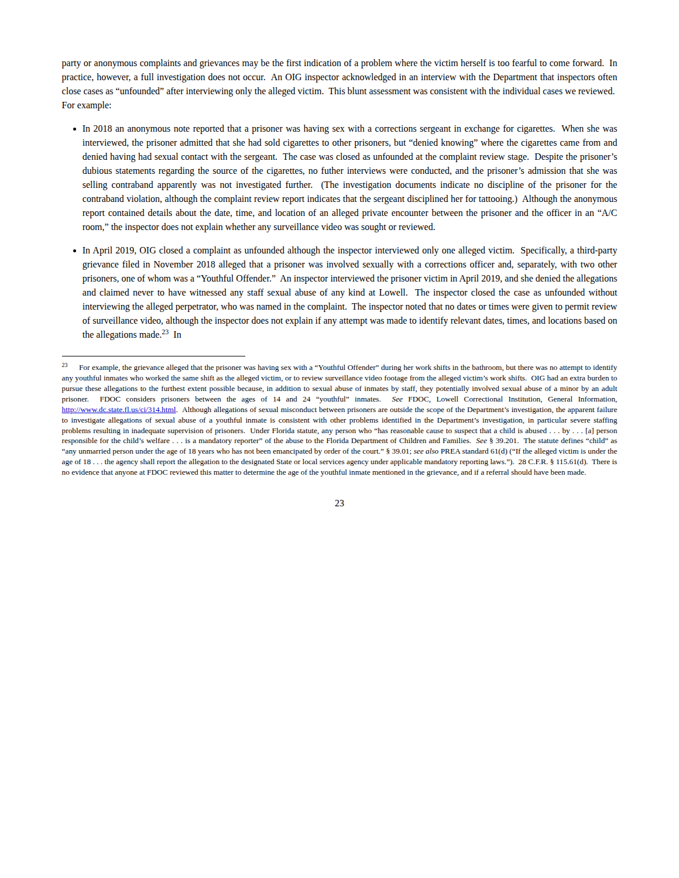party or anonymous complaints and grievances may be the first indication of a problem where the victim herself is too fearful to come forward. In practice, however, a full investigation does not occur. An OIG inspector acknowledged in an interview with the Department that inspectors often close cases as “unfounded” after interviewing only the alleged victim. This blunt assessment was consistent with the individual cases we reviewed. For example:
In 2018 an anonymous note reported that a prisoner was having sex with a corrections sergeant in exchange for cigarettes. When she was interviewed, the prisoner admitted that she had sold cigarettes to other prisoners, but “denied knowing” where the cigarettes came from and denied having had sexual contact with the sergeant. The case was closed as unfounded at the complaint review stage. Despite the prisoner’s dubious statements regarding the source of the cigarettes, no futher interviews were conducted, and the prisoner’s admission that she was selling contraband apparently was not investigated further. (The investigation documents indicate no discipline of the prisoner for the contraband violation, although the complaint review report indicates that the sergeant disciplined her for tattooing.) Although the anonymous report contained details about the date, time, and location of an alleged private encounter between the prisoner and the officer in an “A/C room,” the inspector does not explain whether any surveillance video was sought or reviewed.
In April 2019, OIG closed a complaint as unfounded although the inspector interviewed only one alleged victim. Specifically, a third-party grievance filed in November 2018 alleged that a prisoner was involved sexually with a corrections officer and, separately, with two other prisoners, one of whom was a “Youthful Offender.” An inspector interviewed the prisoner victim in April 2019, and she denied the allegations and claimed never to have witnessed any staff sexual abuse of any kind at Lowell. The inspector closed the case as unfounded without interviewing the alleged perpetrator, who was named in the complaint. The inspector noted that no dates or times were given to permit review of surveillance video, although the inspector does not explain if any attempt was made to identify relevant dates, times, and locations based on the allegations made.23 In
23 For example, the grievance alleged that the prisoner was having sex with a “Youthful Offender” during her work shifts in the bathroom, but there was no attempt to identify any youthful inmates who worked the same shift as the alleged victim, or to review surveillance video footage from the alleged victim’s work shifts. OIG had an extra burden to pursue these allegations to the furthest extent possible because, in addition to sexual abuse of inmates by staff, they potentially involved sexual abuse of a minor by an adult prisoner. FDOC considers prisoners between the ages of 14 and 24 “youthful” inmates. See FDOC, Lowell Correctional Institution, General Information, http://www.dc.state.fl.us/ci/314.html. Although allegations of sexual misconduct between prisoners are outside the scope of the Department’s investigation, the apparent failure to investigate allegations of sexual abuse of a youthful inmate is consistent with other problems identified in the Department’s investigation, in particular severe staffing problems resulting in inadequate supervision of prisoners. Under Florida statute, any person who “has reasonable cause to suspect that a child is abused . . . by . . . [a] person responsible for the child’s welfare . . . is a mandatory reporter” of the abuse to the Florida Department of Children and Families. See § 39.201. The statute defines “child” as “any unmarried person under the age of 18 years who has not been emancipated by order of the court.” § 39.01; see also PREA standard 61(d) (“If the alleged victim is under the age of 18 . . . the agency shall report the allegation to the designated State or local services agency under applicable mandatory reporting laws.”). 28 C.F.R. § 115.61(d). There is no evidence that anyone at FDOC reviewed this matter to determine the age of the youthful inmate mentioned in the grievance, and if a referral should have been made.
23